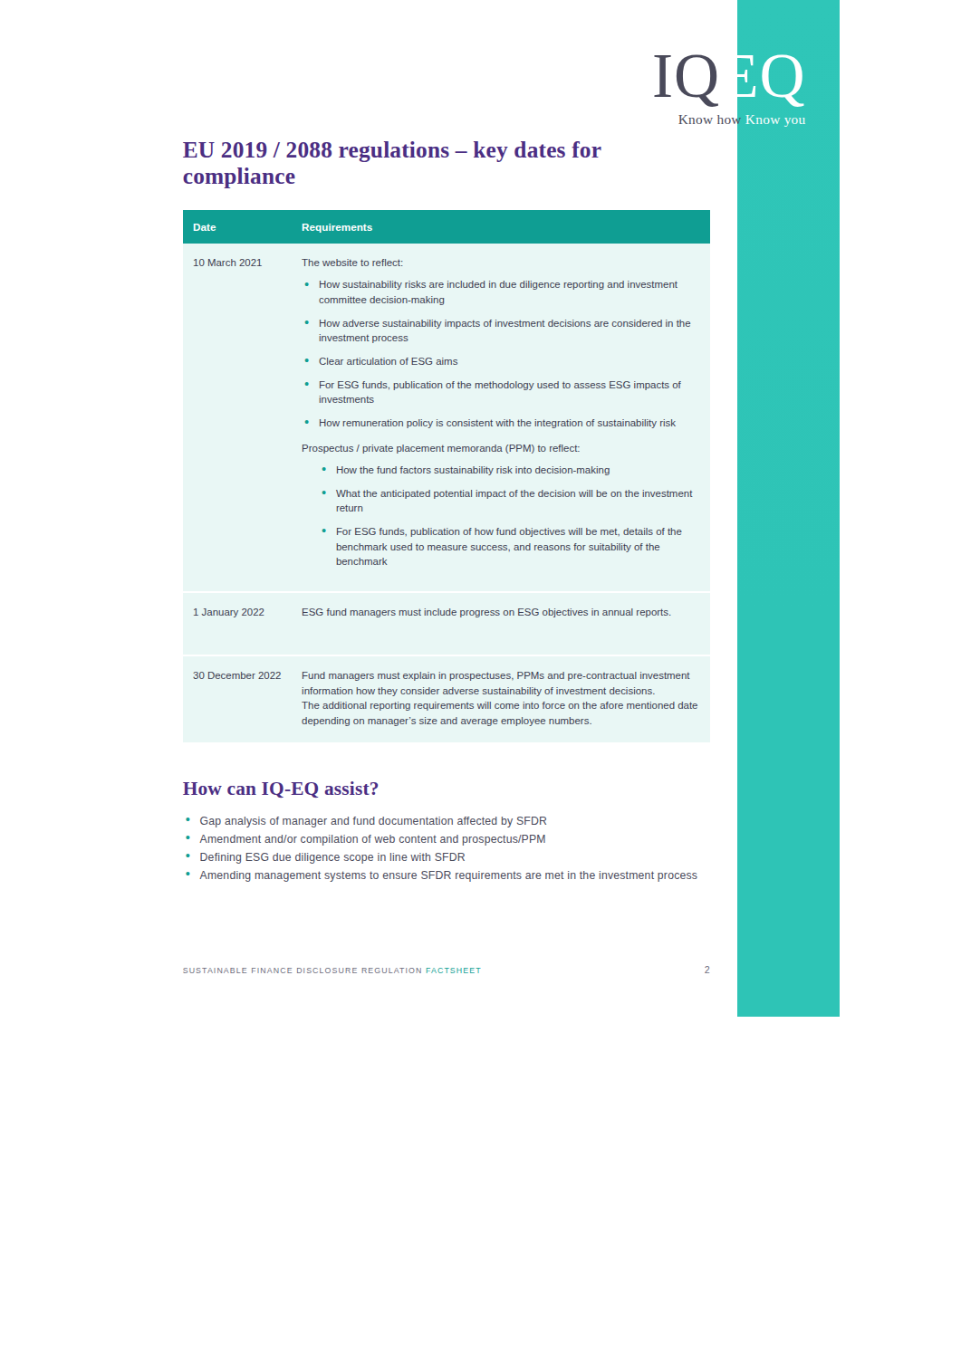IQEQ
Know how Know you
EU 2019 / 2088 regulations – key dates for compliance
| Date | Requirements |
| --- | --- |
| 10 March 2021 | The website to reflect: How sustainability risks are included in due diligence reporting and investment committee decision-making How adverse sustainability impacts of investment decisions are considered in the investment process Clear articulation of ESG aims For ESG funds, publication of the methodology used to assess ESG impacts of investments How remuneration policy is consistent with the integration of sustainability risk Prospectus / private placement memoranda (PPM) to reflect: How the fund factors sustainability risk into decision-making What the anticipated potential impact of the decision will be on the investment return For ESG funds, publication of how fund objectives will be met, details of the benchmark used to measure success, and reasons for suitability of the benchmark |
| 1 January 2022 | ESG fund managers must include progress on ESG objectives in annual reports. |
| 30 December 2022 | Fund managers must explain in prospectuses, PPMs and pre-contractual investment information how they consider adverse sustainability of investment decisions. The additional reporting requirements will come into force on the afore mentioned date depending on manager’s size and average employee numbers. |
How can IQ-EQ assist?
Gap analysis of manager and fund documentation affected by SFDR
Amendment and/or compilation of web content and prospectus/PPM
Defining ESG due diligence scope in line with SFDR
Amending management systems to ensure SFDR requirements are met in the investment process
Sustainable Finance Disclosure Regulation Factsheet
2